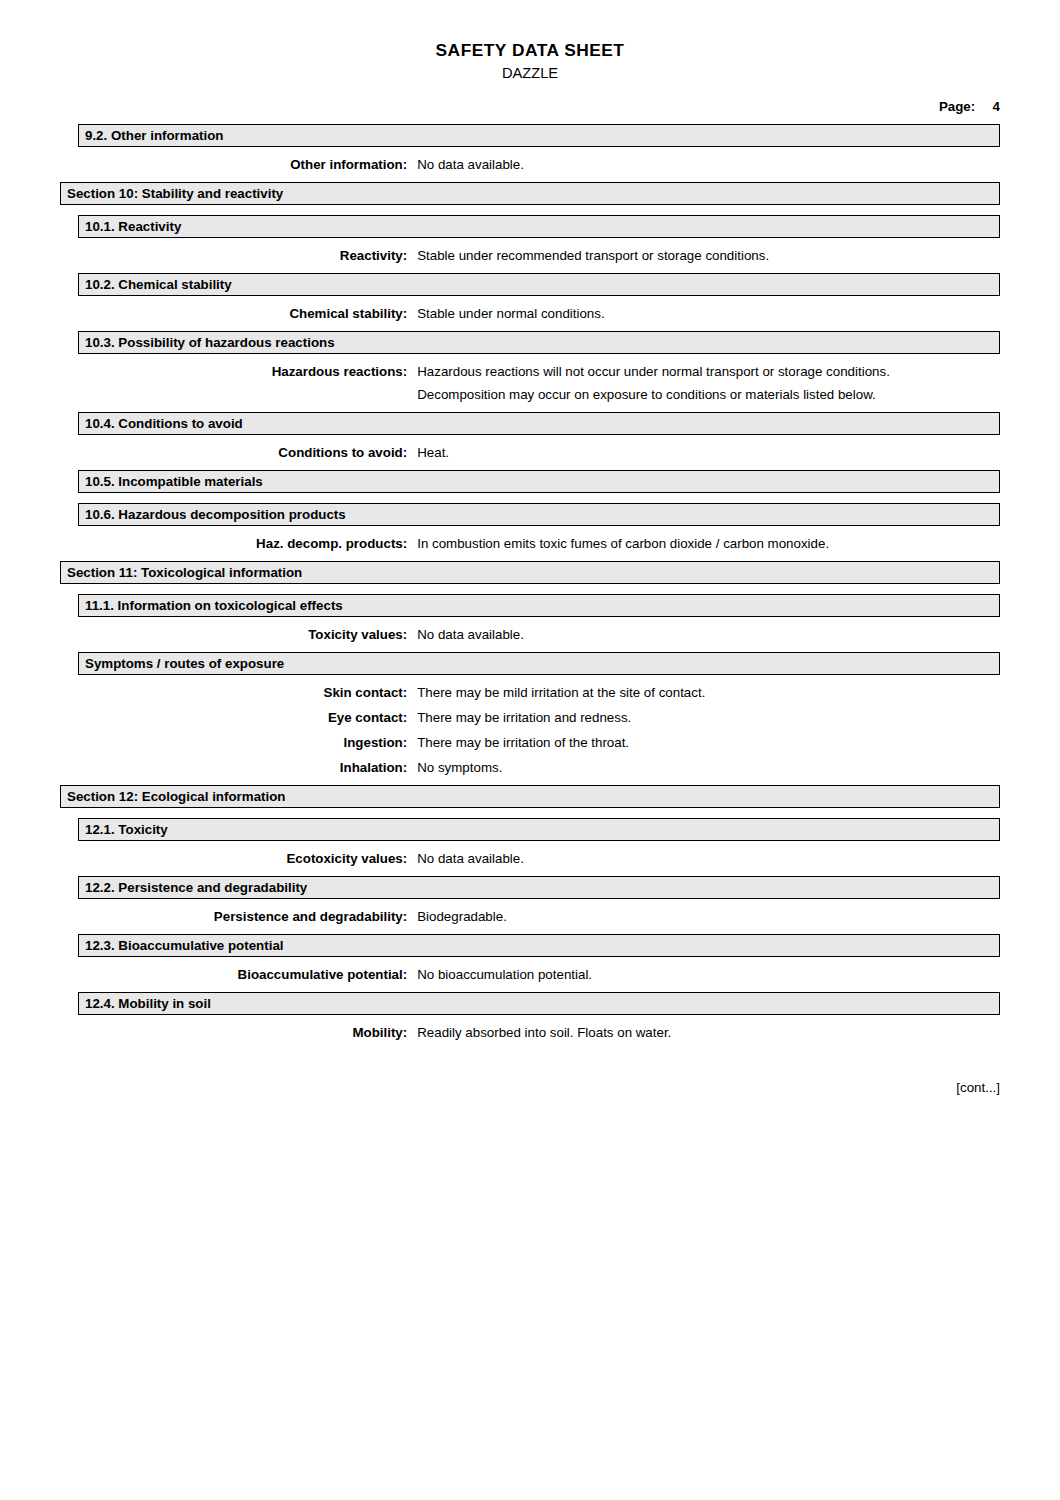SAFETY DATA SHEET
DAZZLE
Page: 4
9.2. Other information
Other information:
No data available.
Section 10: Stability and reactivity
10.1. Reactivity
Reactivity:
Stable under recommended transport or storage conditions.
10.2. Chemical stability
Chemical stability:
Stable under normal conditions.
10.3. Possibility of hazardous reactions
Hazardous reactions:
Hazardous reactions will not occur under normal transport or storage conditions.
Decomposition may occur on exposure to conditions or materials listed below.
10.4. Conditions to avoid
Conditions to avoid:
Heat.
10.5. Incompatible materials
10.6. Hazardous decomposition products
Haz. decomp. products:
In combustion emits toxic fumes of carbon dioxide / carbon monoxide.
Section 11: Toxicological information
11.1. Information on toxicological effects
Toxicity values:
No data available.
Symptoms / routes of exposure
Skin contact:
There may be mild irritation at the site of contact.
Eye contact:
There may be irritation and redness.
Ingestion:
There may be irritation of the throat.
Inhalation:
No symptoms.
Section 12: Ecological information
12.1. Toxicity
Ecotoxicity values:
No data available.
12.2. Persistence and degradability
Persistence and degradability:
Biodegradable.
12.3. Bioaccumulative potential
Bioaccumulative potential:
No bioaccumulation potential.
12.4. Mobility in soil
Mobility:
Readily absorbed into soil. Floats on water.
[cont...]